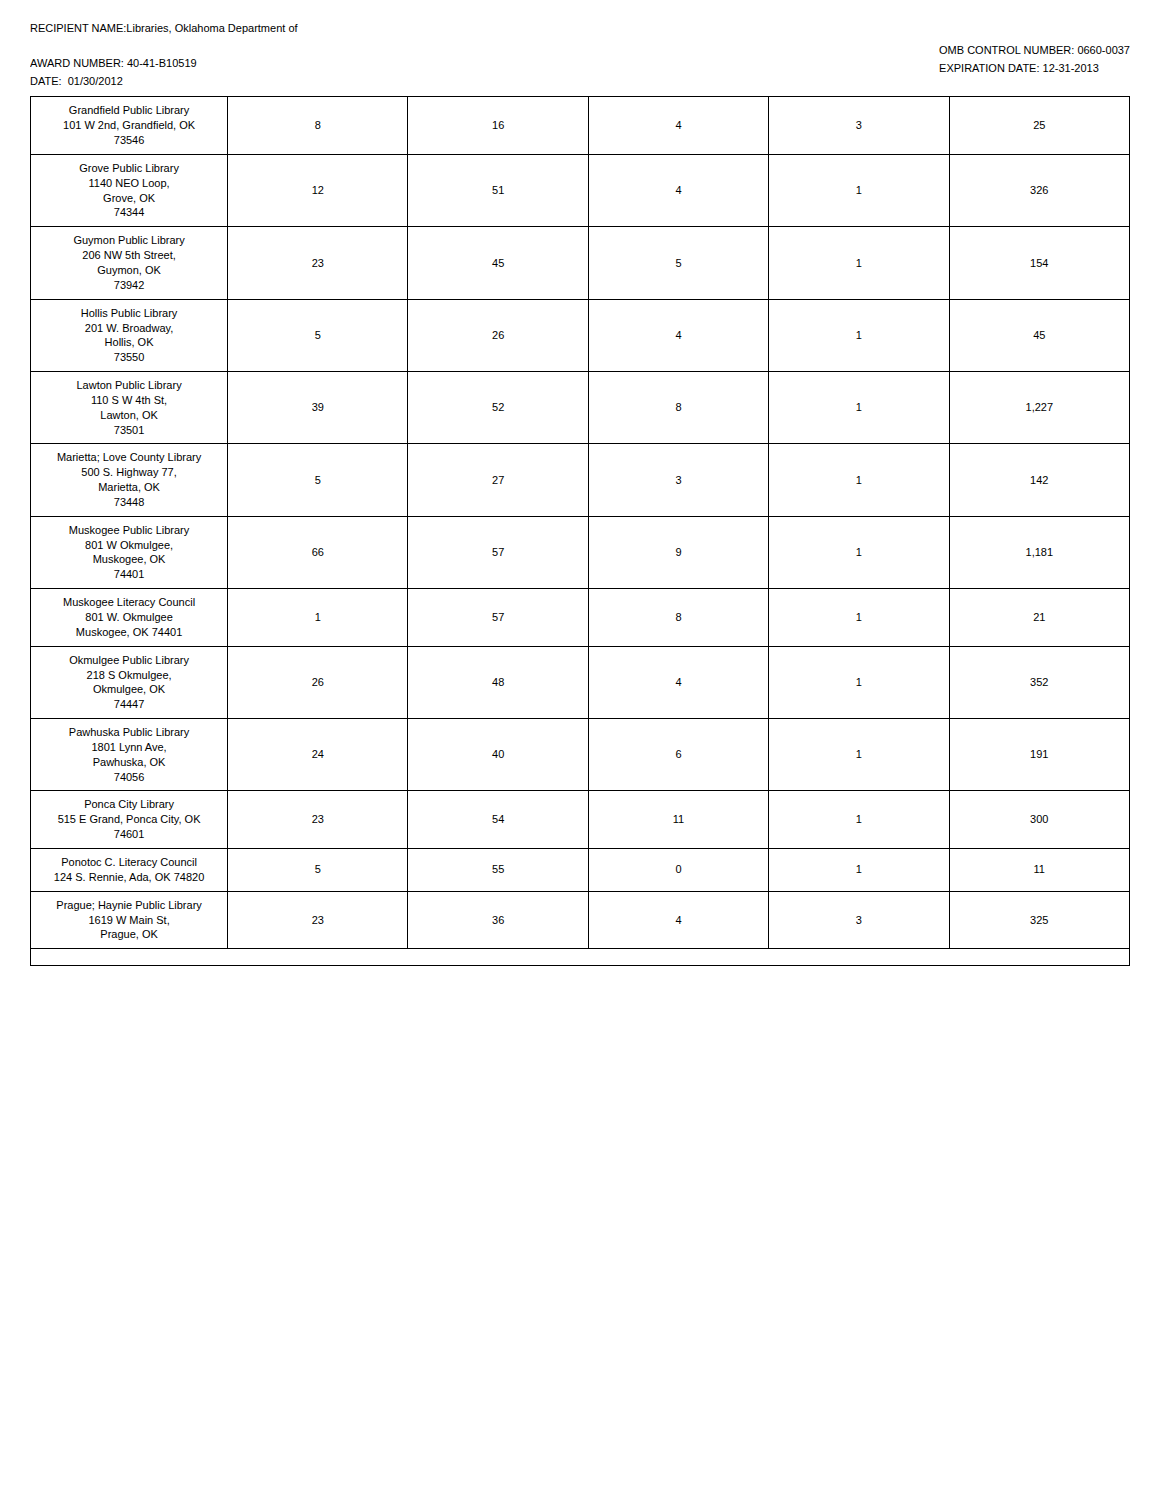RECIPIENT NAME:Libraries, Oklahoma Department of
AWARD NUMBER: 40-41-B10519
DATE: 01/30/2012
OMB CONTROL NUMBER: 0660-0037
EXPIRATION DATE: 12-31-2013
| Grandfield Public Library 101 W 2nd, Grandfield, OK 73546 | 8 | 16 | 4 | 3 | 25 |
| Grove Public Library 1140 NEO Loop, Grove, OK 74344 | 12 | 51 | 4 | 1 | 326 |
| Guymon Public Library 206 NW 5th Street, Guymon, OK 73942 | 23 | 45 | 5 | 1 | 154 |
| Hollis Public Library 201 W. Broadway, Hollis, OK 73550 | 5 | 26 | 4 | 1 | 45 |
| Lawton Public Library 110 S W 4th St, Lawton, OK 73501 | 39 | 52 | 8 | 1 | 1,227 |
| Marietta; Love County Library 500 S. Highway 77, Marietta, OK 73448 | 5 | 27 | 3 | 1 | 142 |
| Muskogee Public Library 801 W Okmulgee, Muskogee, OK 74401 | 66 | 57 | 9 | 1 | 1,181 |
| Muskogee Literacy Council 801 W. Okmulgee Muskogee, OK 74401 | 1 | 57 | 8 | 1 | 21 |
| Okmulgee Public Library 218 S Okmulgee, Okmulgee, OK 74447 | 26 | 48 | 4 | 1 | 352 |
| Pawhuska Public Library 1801 Lynn Ave, Pawhuska, OK 74056 | 24 | 40 | 6 | 1 | 191 |
| Ponca City Library 515 E Grand, Ponca City, OK 74601 | 23 | 54 | 11 | 1 | 300 |
| Ponotoc C. Literacy Council 124 S. Rennie, Ada, OK 74820 | 5 | 55 | 0 | 1 | 11 |
| Prague; Haynie Public Library 1619 W Main St, Prague, OK | 23 | 36 | 4 | 3 | 325 |